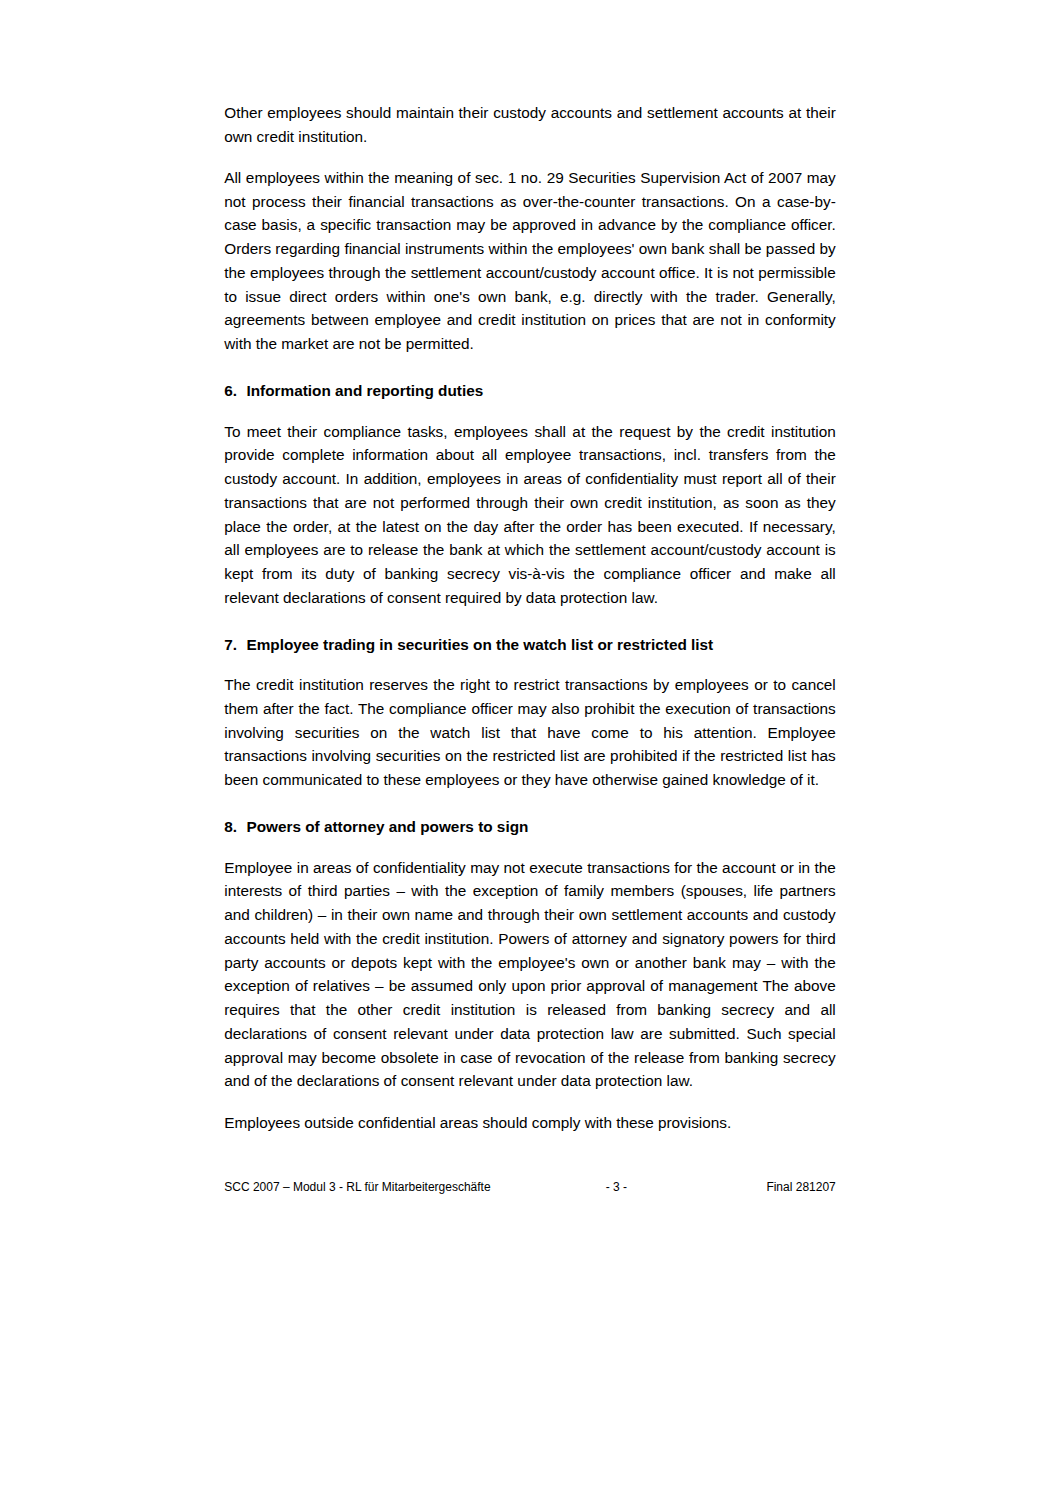Other employees should maintain their custody accounts and settlement accounts at their own credit institution.
All employees within the meaning of sec. 1 no. 29 Securities Supervision Act of 2007 may not process their financial transactions as over-the-counter transactions. On a case-by-case basis, a specific transaction may be approved in advance by the compliance officer. Orders regarding financial instruments within the employees' own bank shall be passed by the employees through the settlement account/custody account office. It is not permissible to issue direct orders within one's own bank, e.g. directly with the trader. Generally, agreements between employee and credit institution on prices that are not in conformity with the market are not be permitted.
6. Information and reporting duties
To meet their compliance tasks, employees shall at the request by the credit institution provide complete information about all employee transactions, incl. transfers from the custody account. In addition, employees in areas of confidentiality must report all of their transactions that are not performed through their own credit institution, as soon as they place the order, at the latest on the day after the order has been executed. If necessary, all employees are to release the bank at which the settlement account/custody account is kept from its duty of banking secrecy vis-à-vis the compliance officer and make all relevant declarations of consent required by data protection law.
7. Employee trading in securities on the watch list or restricted list
The credit institution reserves the right to restrict transactions by employees or to cancel them after the fact. The compliance officer may also prohibit the execution of transactions involving securities on the watch list that have come to his attention. Employee transactions involving securities on the restricted list are prohibited if the restricted list has been communicated to these employees or they have otherwise gained knowledge of it.
8. Powers of attorney and powers to sign
Employee in areas of confidentiality may not execute transactions for the account or in the interests of third parties – with the exception of family members (spouses, life partners and children) – in their own name and through their own settlement accounts and custody accounts held with the credit institution. Powers of attorney and signatory powers for third party accounts or depots kept with the employee's own or another bank may – with the exception of relatives – be assumed only upon prior approval of management The above requires that the other credit institution is released from banking secrecy and all declarations of consent relevant under data protection law are submitted. Such special approval may become obsolete in case of revocation of the release from banking secrecy and of the declarations of consent relevant under data protection law.
Employees outside confidential areas should comply with these provisions.
SCC 2007 – Modul 3 - RL für Mitarbeitergeschäfte
- 3 -
Final 281207